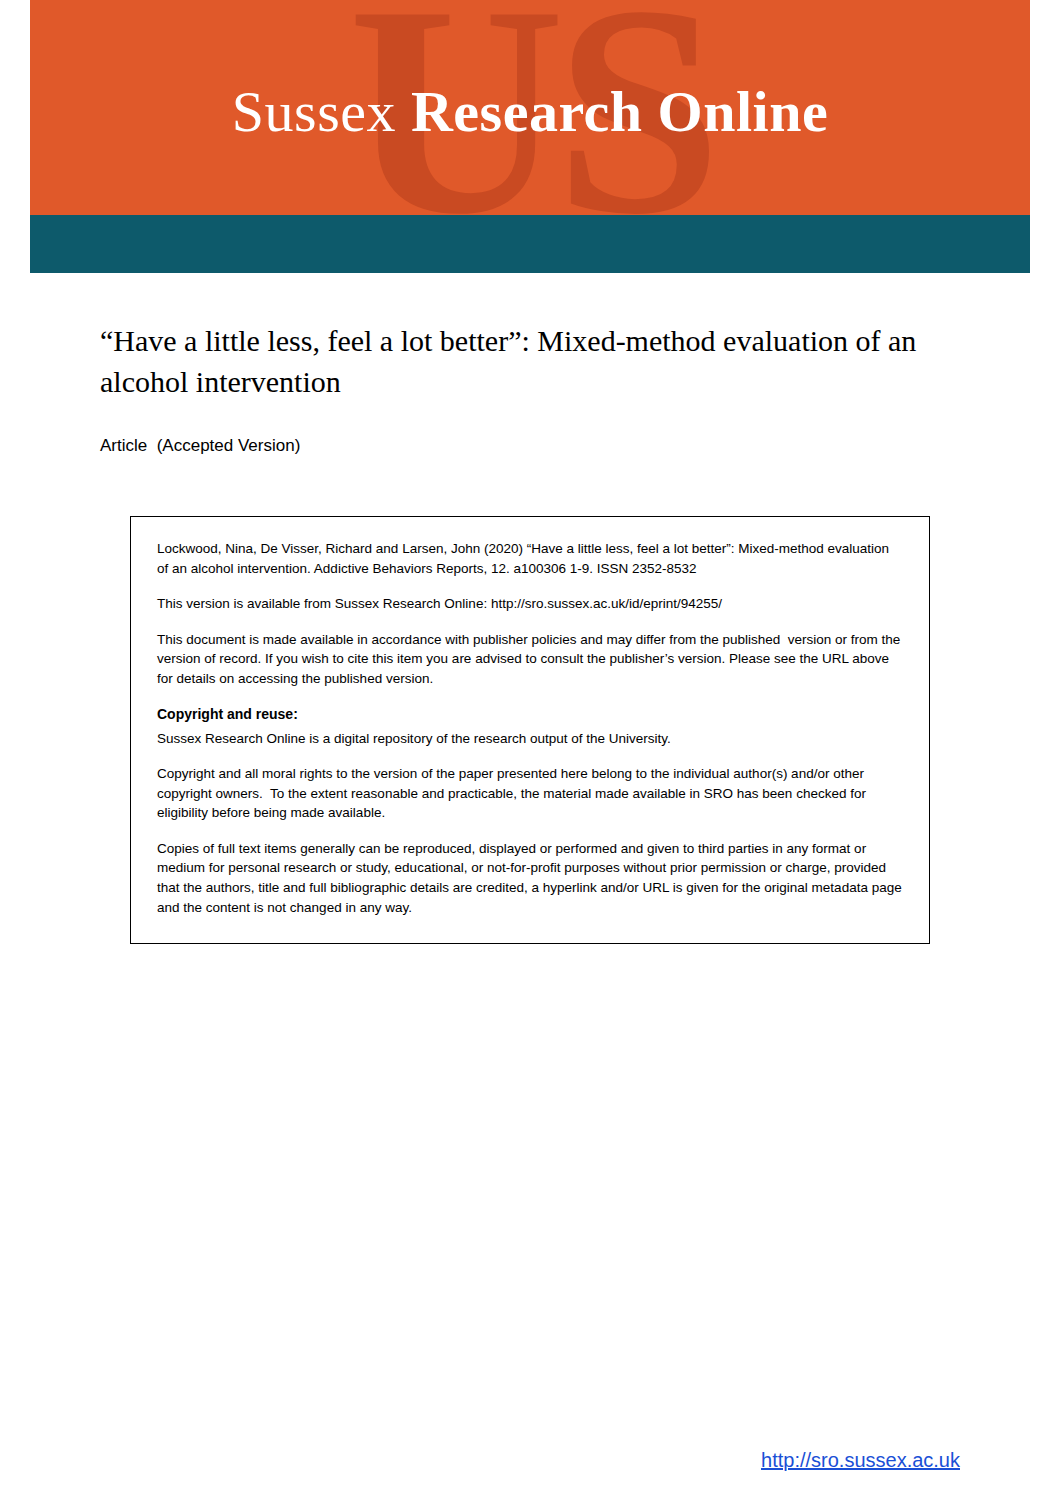US
Sussex Research Online
“Have a little less, feel a lot better”: Mixed-method evaluation of an alcohol intervention
Article (Accepted Version)
Lockwood, Nina, De Visser, Richard and Larsen, John (2020) “Have a little less, feel a lot better”: Mixed-method evaluation of an alcohol intervention. Addictive Behaviors Reports, 12. a100306 1-9. ISSN 2352-8532
This version is available from Sussex Research Online: http://sro.sussex.ac.uk/id/eprint/94255/
This document is made available in accordance with publisher policies and may differ from the published version or from the version of record. If you wish to cite this item you are advised to consult the publisher’s version. Please see the URL above for details on accessing the published version.
Copyright and reuse:
Sussex Research Online is a digital repository of the research output of the University.
Copyright and all moral rights to the version of the paper presented here belong to the individual author(s) and/or other copyright owners. To the extent reasonable and practicable, the material made available in SRO has been checked for eligibility before being made available.
Copies of full text items generally can be reproduced, displayed or performed and given to third parties in any format or medium for personal research or study, educational, or not-for-profit purposes without prior permission or charge, provided that the authors, title and full bibliographic details are credited, a hyperlink and/or URL is given for the original metadata page and the content is not changed in any way.
http://sro.sussex.ac.uk